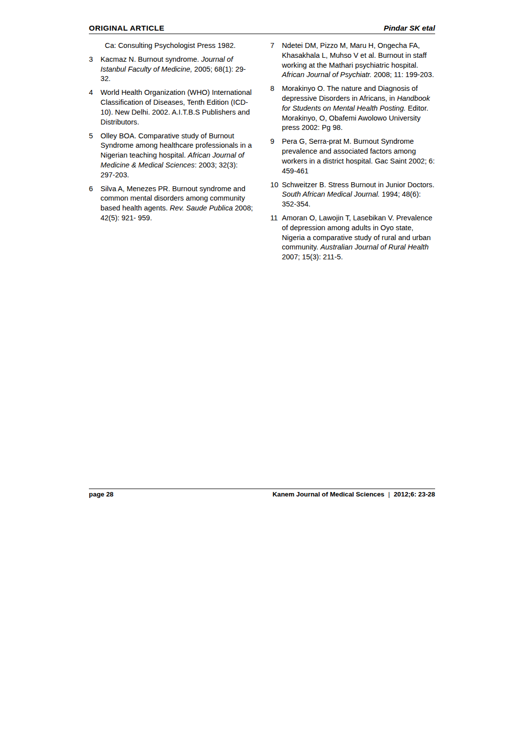ORIGINAL ARTICLE Pindar SK etal
Ca: Consulting Psychologist Press 1982.
3 Kacmaz N. Burnout syndrome. Journal of Istanbul Faculty of Medicine, 2005; 68(1): 29-32.
4 World Health Organization (WHO) International Classification of Diseases, Tenth Edition (ICD-10). New Delhi. 2002. A.I.T.B.S Publishers and Distributors.
5 Olley BOA. Comparative study of Burnout Syndrome among healthcare professionals in a Nigerian teaching hospital. African Journal of Medicine & Medical Sciences: 2003; 32(3): 297-203.
6 Silva A, Menezes PR. Burnout syndrome and common mental disorders among community based health agents. Rev. Saude Publica 2008; 42(5): 921- 959.
7 Ndetei DM, Pizzo M, Maru H, Ongecha FA, Khasakhala L, Muhso V et al. Burnout in staff working at the Mathari psychiatric hospital. African Journal of Psychiatr. 2008; 11: 199-203.
8 Morakinyo O. The nature and Diagnosis of depressive Disorders in Africans, in Handbook for Students on Mental Health Posting. Editor. Morakinyo, O, Obafemi Awolowo University press 2002: Pg 98.
9 Pera G, Serra-prat M. Burnout Syndrome prevalence and associated factors among workers in a district hospital. Gac Saint 2002; 6: 459-461
10 Schweitzer B. Stress Burnout in Junior Doctors. South African Medical Journal. 1994; 48(6): 352-354.
11 Amoran O, Lawojin T, Lasebikan V. Prevalence of depression among adults in Oyo state, Nigeria a comparative study of rural and urban community. Australian Journal of Rural Health 2007; 15(3): 211-5.
page 28 Kanem Journal of Medical Sciences | 2012;6: 23-28